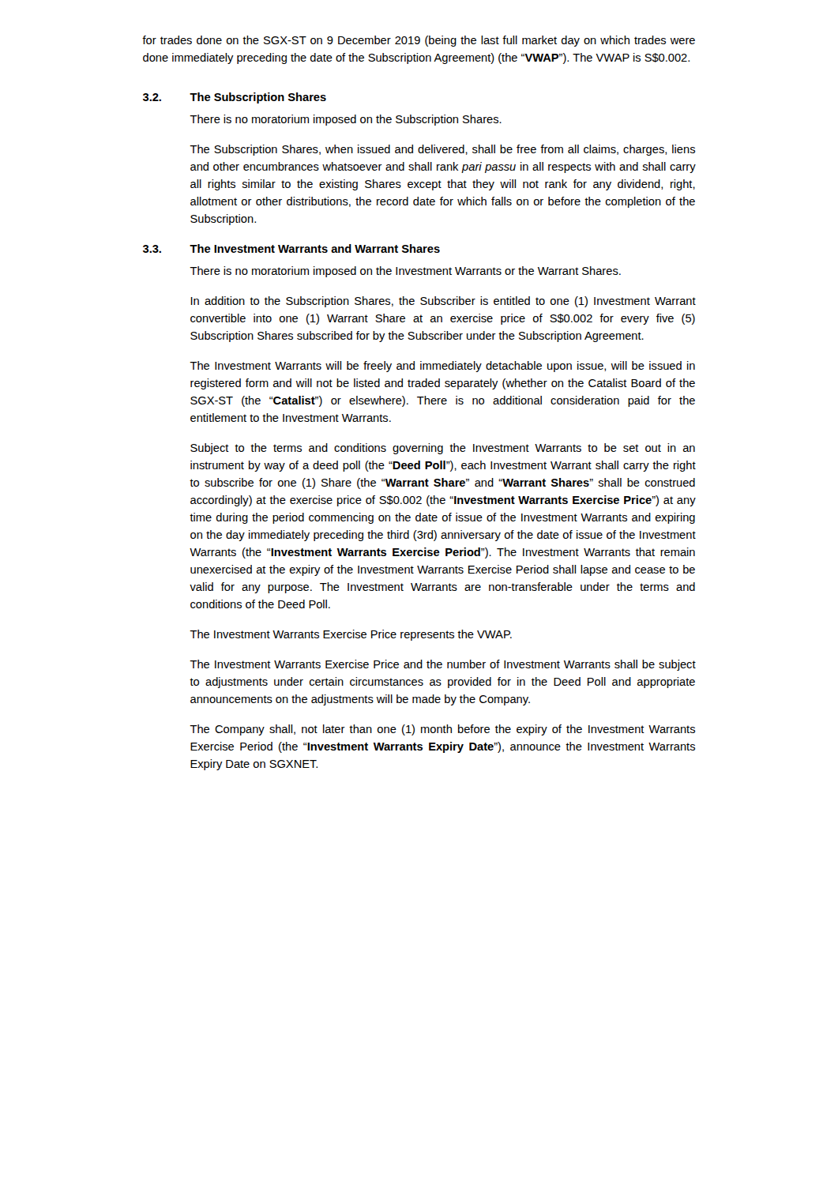for trades done on the SGX-ST on 9 December 2019 (being the last full market day on which trades were done immediately preceding the date of the Subscription Agreement) (the “VWAP”). The VWAP is S$0.002.
3.2.
The Subscription Shares
There is no moratorium imposed on the Subscription Shares.
The Subscription Shares, when issued and delivered, shall be free from all claims, charges, liens and other encumbrances whatsoever and shall rank pari passu in all respects with and shall carry all rights similar to the existing Shares except that they will not rank for any dividend, right, allotment or other distributions, the record date for which falls on or before the completion of the Subscription.
3.3.
The Investment Warrants and Warrant Shares
There is no moratorium imposed on the Investment Warrants or the Warrant Shares.
In addition to the Subscription Shares, the Subscriber is entitled to one (1) Investment Warrant convertible into one (1) Warrant Share at an exercise price of S$0.002 for every five (5) Subscription Shares subscribed for by the Subscriber under the Subscription Agreement.
The Investment Warrants will be freely and immediately detachable upon issue, will be issued in registered form and will not be listed and traded separately (whether on the Catalist Board of the SGX-ST (the “Catalist”) or elsewhere). There is no additional consideration paid for the entitlement to the Investment Warrants.
Subject to the terms and conditions governing the Investment Warrants to be set out in an instrument by way of a deed poll (the “Deed Poll”), each Investment Warrant shall carry the right to subscribe for one (1) Share (the “Warrant Share” and “Warrant Shares” shall be construed accordingly) at the exercise price of S$0.002 (the “Investment Warrants Exercise Price”) at any time during the period commencing on the date of issue of the Investment Warrants and expiring on the day immediately preceding the third (3rd) anniversary of the date of issue of the Investment Warrants (the “Investment Warrants Exercise Period”). The Investment Warrants that remain unexercised at the expiry of the Investment Warrants Exercise Period shall lapse and cease to be valid for any purpose. The Investment Warrants are non-transferable under the terms and conditions of the Deed Poll.
The Investment Warrants Exercise Price represents the VWAP.
The Investment Warrants Exercise Price and the number of Investment Warrants shall be subject to adjustments under certain circumstances as provided for in the Deed Poll and appropriate announcements on the adjustments will be made by the Company.
The Company shall, not later than one (1) month before the expiry of the Investment Warrants Exercise Period (the “Investment Warrants Expiry Date”), announce the Investment Warrants Expiry Date on SGXNET.